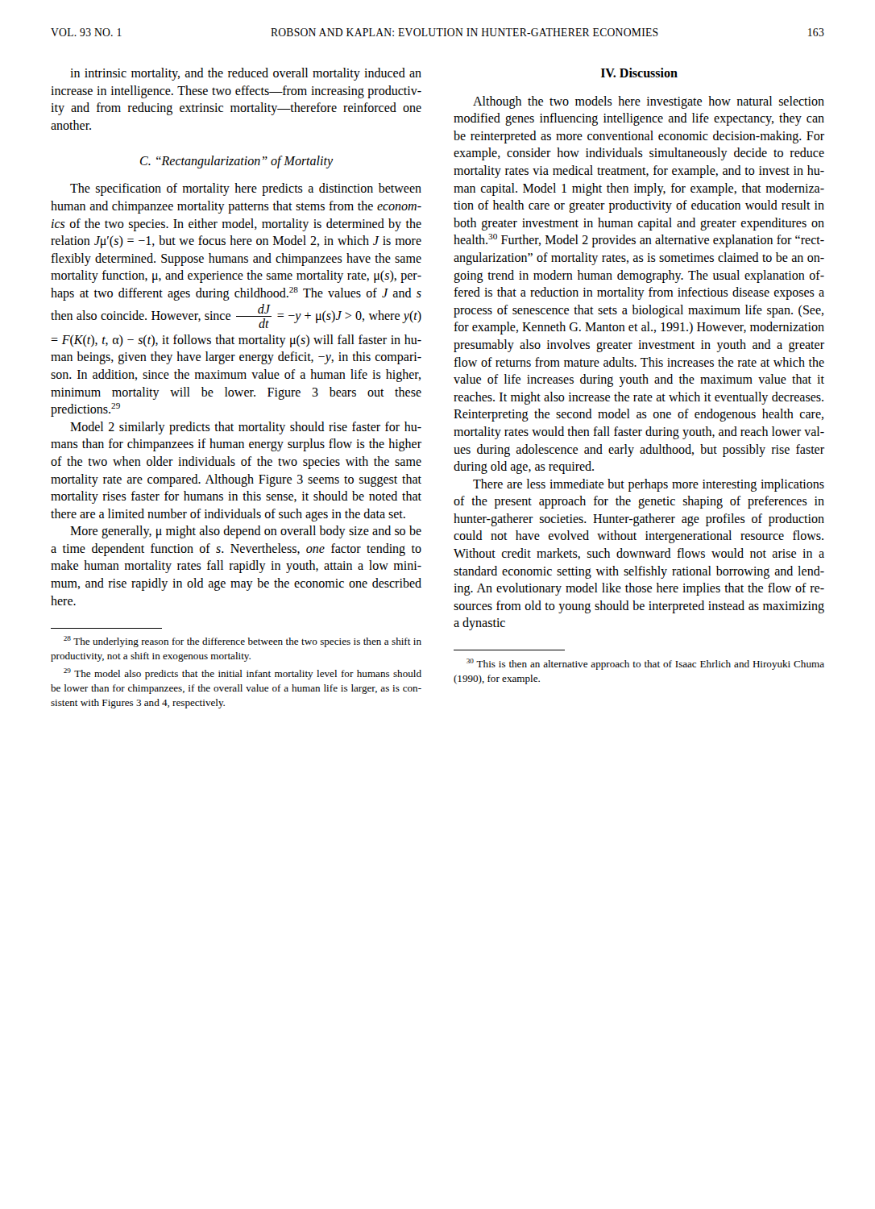VOL. 93 NO. 1 ROBSON AND KAPLAN: EVOLUTION IN HUNTER-GATHERER ECONOMIES 163
in intrinsic mortality, and the reduced overall mortality induced an increase in intelligence. These two effects—from increasing productivity and from reducing extrinsic mortality—therefore reinforced one another.
C. “Rectangularization” of Mortality
The specification of mortality here predicts a distinction between human and chimpanzee mortality patterns that stems from the economics of the two species. In either model, mortality is determined by the relation Jμ′(s) = −1, but we focus here on Model 2, in which J is more flexibly determined. Suppose humans and chimpanzees have the same mortality function, μ, and experience the same mortality rate, μ(s), perhaps at two different ages during childhood.28 The values of J and s then also coincide. However, since dJ dt = −y + μ(s)J > 0, where y(t) = F(K(t), t, α) − s(t), it follows that mortality μ(s) will fall faster in human beings, given they have larger energy deficit, −y, in this comparison. In addition, since the maximum value of a human life is higher, minimum mortality will be lower. Figure 3 bears out these predictions.29
Model 2 similarly predicts that mortality should rise faster for humans than for chimpanzees if human energy surplus flow is the higher of the two when older individuals of the two species with the same mortality rate are compared. Although Figure 3 seems to suggest that mortality rises faster for humans in this sense, it should be noted that there are a limited number of individuals of such ages in the data set.
More generally, μ might also depend on overall body size and so be a time dependent function of s. Nevertheless, one factor tending to make human mortality rates fall rapidly in youth, attain a low minimum, and rise rapidly in old age may be the economic one described here.
28 The underlying reason for the difference between the two species is then a shift in productivity, not a shift in exogenous mortality.
29 The model also predicts that the initial infant mortality level for humans should be lower than for chimpanzees, if the overall value of a human life is larger, as is consistent with Figures 3 and 4, respectively.
IV. Discussion
Although the two models here investigate how natural selection modified genes influencing intelligence and life expectancy, they can be reinterpreted as more conventional economic decision-making. For example, consider how individuals simultaneously decide to reduce mortality rates via medical treatment, for example, and to invest in human capital. Model 1 might then imply, for example, that modernization of health care or greater productivity of education would result in both greater investment in human capital and greater expenditures on health.30 Further, Model 2 provides an alternative explanation for “rectangularization” of mortality rates, as is sometimes claimed to be an ongoing trend in modern human demography. The usual explanation offered is that a reduction in mortality from infectious disease exposes a process of senescence that sets a biological maximum life span. (See, for example, Kenneth G. Manton et al., 1991.) However, modernization presumably also involves greater investment in youth and a greater flow of returns from mature adults. This increases the rate at which the value of life increases during youth and the maximum value that it reaches. It might also increase the rate at which it eventually decreases. Reinterpreting the second model as one of endogenous health care, mortality rates would then fall faster during youth, and reach lower values during adolescence and early adulthood, but possibly rise faster during old age, as required.
There are less immediate but perhaps more interesting implications of the present approach for the genetic shaping of preferences in hunter-gatherer societies. Hunter-gatherer age profiles of production could not have evolved without intergenerational resource flows. Without credit markets, such downward flows would not arise in a standard economic setting with selfishly rational borrowing and lending. An evolutionary model like those here implies that the flow of resources from old to young should be interpreted instead as maximizing a dynastic
30 This is then an alternative approach to that of Isaac Ehrlich and Hiroyuki Chuma (1990), for example.